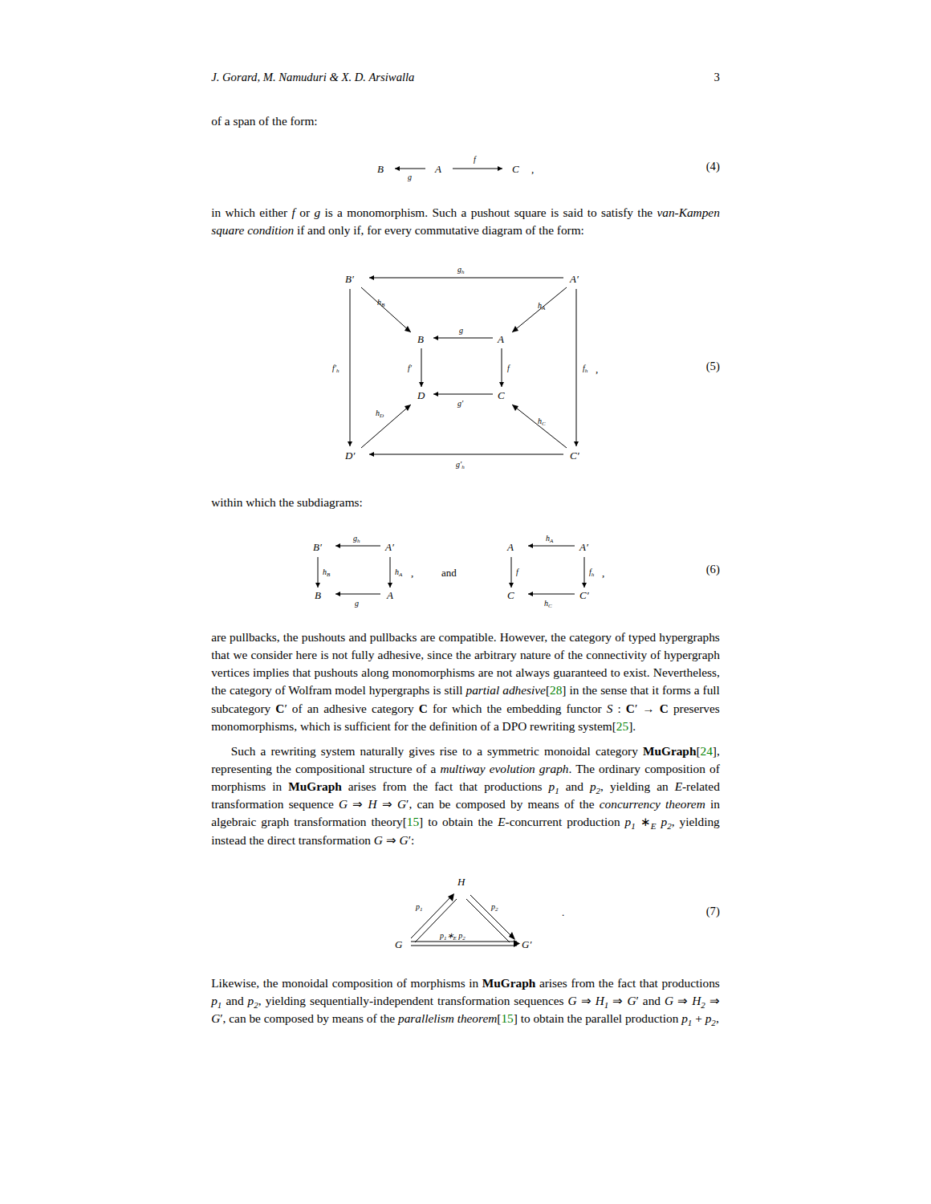J. Gorard, M. Namuduri & X. D. Arsiwalla
3
of a span of the form:
(4)
B g A f C ,
in which either f or g is a monomorphism. Such a pushout square is said to satisfy the van-Kampen square condition if and only if, for every commutative diagram of the form:
(5)
B′ A′ D′ C′ B A D C gh g′h f′h fh , g g′ f′ f hB hA hD hC
within which the subdiagrams:
(6)
B′ A′ B A gh g hB hA , and A A′ C C′ hA hC f fh ,
are pullbacks, the pushouts and pullbacks are compatible. However, the category of typed hypergraphs that we consider here is not fully adhesive, since the arbitrary nature of the connectivity of hypergraph vertices implies that pushouts along monomorphisms are not always guaranteed to exist. Nevertheless, the category of Wolfram model hypergraphs is still partial adhesive[28] in the sense that it forms a full subcategory C′ of an adhesive category C for which the embedding functor S : C′ → C preserves monomorphisms, which is sufficient for the definition of a DPO rewriting system[25].
Such a rewriting system naturally gives rise to a symmetric monoidal category MuGraph[24], representing the compositional structure of a multiway evolution graph. The ordinary composition of morphisms in MuGraph arises from the fact that productions p1 and p2, yielding an E-related transformation sequence G ⇒ H ⇒ G′, can be composed by means of the concurrency theorem in algebraic graph transformation theory[15] to obtain the E-concurrent production p1 ∗E p2, yielding instead the direct transformation G ⇒ G′:
(7)
H G G′ p1 p2 p1∗E p2 .
Likewise, the monoidal composition of morphisms in MuGraph arises from the fact that productions p1 and p2, yielding sequentially-independent transformation sequences G ⇒ H1 ⇒ G′ and G ⇒ H2 ⇒ G′, can be composed by means of the parallelism theorem[15] to obtain the parallel production p1 + p2,